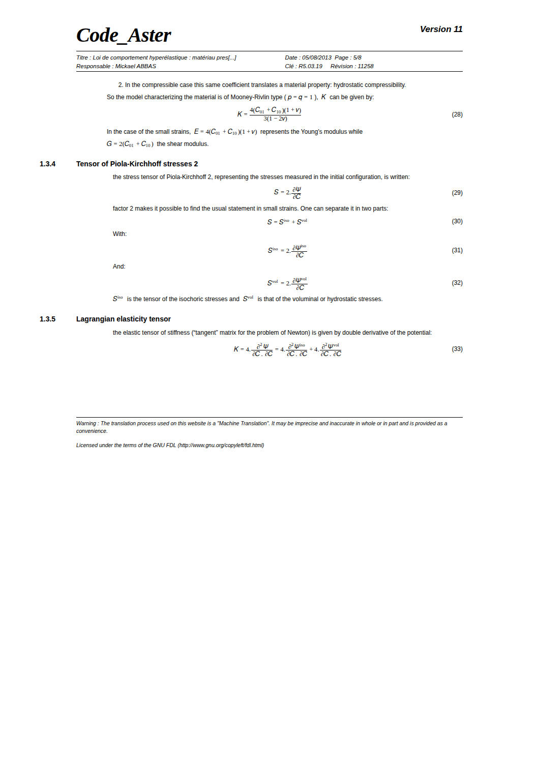Version 11
Code_Aster
| Titre : Loi de comportement hyperélastique : matériau pres[...] | Date : 05/08/2013 Page : 5/8 |
| Responsable : Mickael ABBAS | Clé : R5.03.19 Révision : 11258 |
In the compressible case this same coefficient translates a material property: hydrostatic compressibility.
So the model characterizing the material is of Mooney-Rivlin type ( p=q=1 ), K can be given by:
K = 4 ( C01 + C10 ) ( 1+ν ) 3 ( 1−2ν ) (28)
In the case of the small strains, E=4 (C01+C10) (1+ν) represents the Young's modulus while
G=2 (C01+C10) the shear modulus.
1.3.4 Tensor of Piola-Kirchhoff stresses 2
the stress tensor of Piola-Kirchhoff 2, representing the stresses measured in the initial configuration, is written:
S = 2. ∂Ψ ∂C (29)
factor 2 makes it possible to find the usual statement in small strains. One can separate it in two parts:
S = Siso + Svol (30)
With:
Siso = 2. ∂Ψiso ∂C (31)
And:
Svol = 2. ∂Ψvol ∂C (32)
Siso is the tensor of the isochoric stresses and Svol is that of the voluminal or hydrostatic stresses.
1.3.5 Lagrangian elasticity tensor
the elastic tensor of stiffness (“tangent” matrix for the problem of Newton) is given by double derivative of the potential:
K = 4. ∂2Ψ ∂C.∂C = 4. ∂2Ψiso ∂C.∂C + 4. ∂2Ψvol ∂C.∂C (33)
Warning : The translation process used on this website is a "Machine Translation". It may be imprecise and inaccurate in whole or in part and is provided as a convenience.
Licensed under the terms of the GNU FDL (http://www.gnu.org/copyleft/fdl.html)